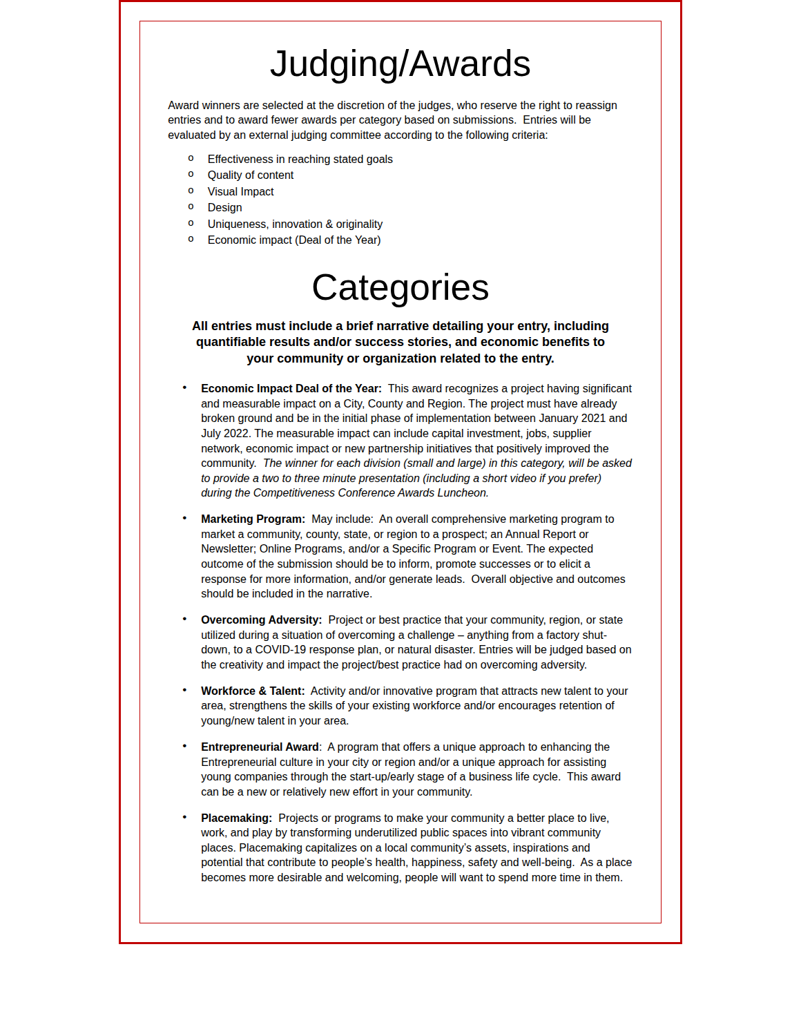Judging/Awards
Award winners are selected at the discretion of the judges, who reserve the right to reassign entries and to award fewer awards per category based on submissions. Entries will be evaluated by an external judging committee according to the following criteria:
Effectiveness in reaching stated goals
Quality of content
Visual Impact
Design
Uniqueness, innovation & originality
Economic impact (Deal of the Year)
Categories
All entries must include a brief narrative detailing your entry, including quantifiable results and/or success stories, and economic benefits to your community or organization related to the entry.
Economic Impact Deal of the Year: This award recognizes a project having significant and measurable impact on a City, County and Region. The project must have already broken ground and be in the initial phase of implementation between January 2021 and July 2022. The measurable impact can include capital investment, jobs, supplier network, economic impact or new partnership initiatives that positively improved the community. The winner for each division (small and large) in this category, will be asked to provide a two to three minute presentation (including a short video if you prefer) during the Competitiveness Conference Awards Luncheon.
Marketing Program: May include: An overall comprehensive marketing program to market a community, county, state, or region to a prospect; an Annual Report or Newsletter; Online Programs, and/or a Specific Program or Event. The expected outcome of the submission should be to inform, promote successes or to elicit a response for more information, and/or generate leads. Overall objective and outcomes should be included in the narrative.
Overcoming Adversity: Project or best practice that your community, region, or state utilized during a situation of overcoming a challenge – anything from a factory shut-down, to a COVID-19 response plan, or natural disaster. Entries will be judged based on the creativity and impact the project/best practice had on overcoming adversity.
Workforce & Talent: Activity and/or innovative program that attracts new talent to your area, strengthens the skills of your existing workforce and/or encourages retention of young/new talent in your area.
Entrepreneurial Award: A program that offers a unique approach to enhancing the Entrepreneurial culture in your city or region and/or a unique approach for assisting young companies through the start-up/early stage of a business life cycle. This award can be a new or relatively new effort in your community.
Placemaking: Projects or programs to make your community a better place to live, work, and play by transforming underutilized public spaces into vibrant community places. Placemaking capitalizes on a local community’s assets, inspirations and potential that contribute to people’s health, happiness, safety and well-being. As a place becomes more desirable and welcoming, people will want to spend more time in them.